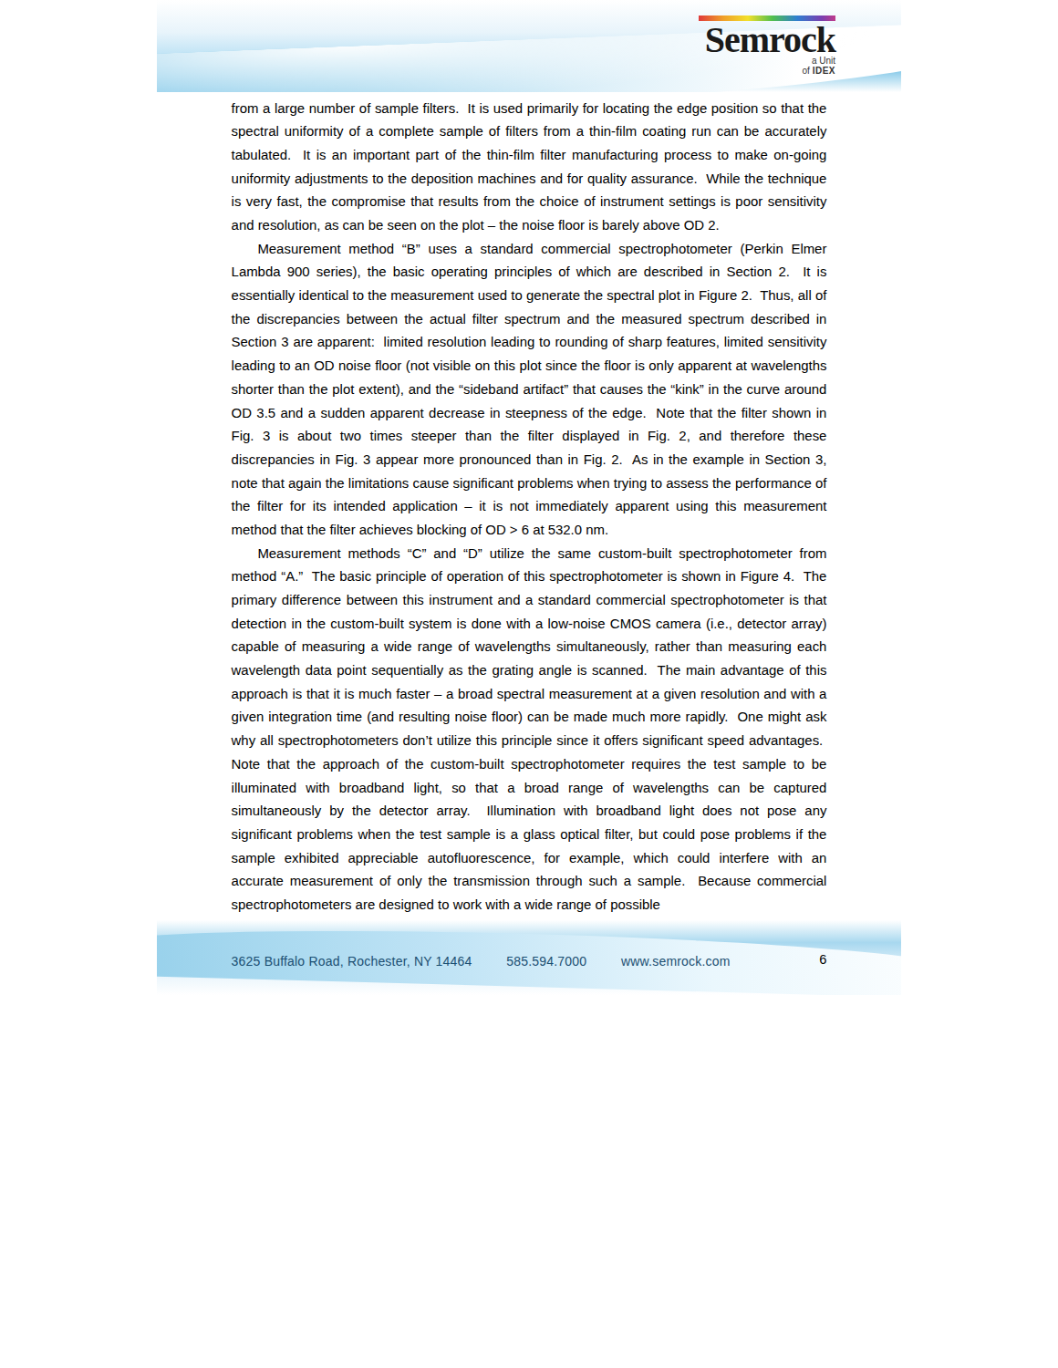Semrock
a Unit
of IDEX
from a large number of sample filters. It is used primarily for locating the edge position so that the spectral uniformity of a complete sample of filters from a thin-film coating run can be accurately tabulated. It is an important part of the thin-film filter manufacturing process to make on-going uniformity adjustments to the deposition machines and for quality assurance. While the technique is very fast, the compromise that results from the choice of instrument settings is poor sensitivity and resolution, as can be seen on the plot – the noise floor is barely above OD 2.
Measurement method “B” uses a standard commercial spectrophotometer (Perkin Elmer Lambda 900 series), the basic operating principles of which are described in Section 2. It is essentially identical to the measurement used to generate the spectral plot in Figure 2. Thus, all of the discrepancies between the actual filter spectrum and the measured spectrum described in Section 3 are apparent: limited resolution leading to rounding of sharp features, limited sensitivity leading to an OD noise floor (not visible on this plot since the floor is only apparent at wavelengths shorter than the plot extent), and the “sideband artifact” that causes the “kink” in the curve around OD 3.5 and a sudden apparent decrease in steepness of the edge. Note that the filter shown in Fig. 3 is about two times steeper than the filter displayed in Fig. 2, and therefore these discrepancies in Fig. 3 appear more pronounced than in Fig. 2. As in the example in Section 3, note that again the limitations cause significant problems when trying to assess the performance of the filter for its intended application – it is not immediately apparent using this measurement method that the filter achieves blocking of OD > 6 at 532.0 nm.
Measurement methods “C” and “D” utilize the same custom-built spectrophotometer from method “A.” The basic principle of operation of this spectrophotometer is shown in Figure 4. The primary difference between this instrument and a standard commercial spectrophotometer is that detection in the custom-built system is done with a low-noise CMOS camera (i.e., detector array) capable of measuring a wide range of wavelengths simultaneously, rather than measuring each wavelength data point sequentially as the grating angle is scanned. The main advantage of this approach is that it is much faster – a broad spectral measurement at a given resolution and with a given integration time (and resulting noise floor) can be made much more rapidly. One might ask why all spectrophotometers don’t utilize this principle since it offers significant speed advantages. Note that the approach of the custom-built spectrophotometer requires the test sample to be illuminated with broadband light, so that a broad range of wavelengths can be captured simultaneously by the detector array. Illumination with broadband light does not pose any significant problems when the test sample is a glass optical filter, but could pose problems if the sample exhibited appreciable autofluorescence, for example, which could interfere with an accurate measurement of only the transmission through such a sample. Because commercial spectrophotometers are designed to work with a wide range of possible
3625 Buffalo Road, Rochester, NY 14464 585.594.7000 www.semrock.com
6